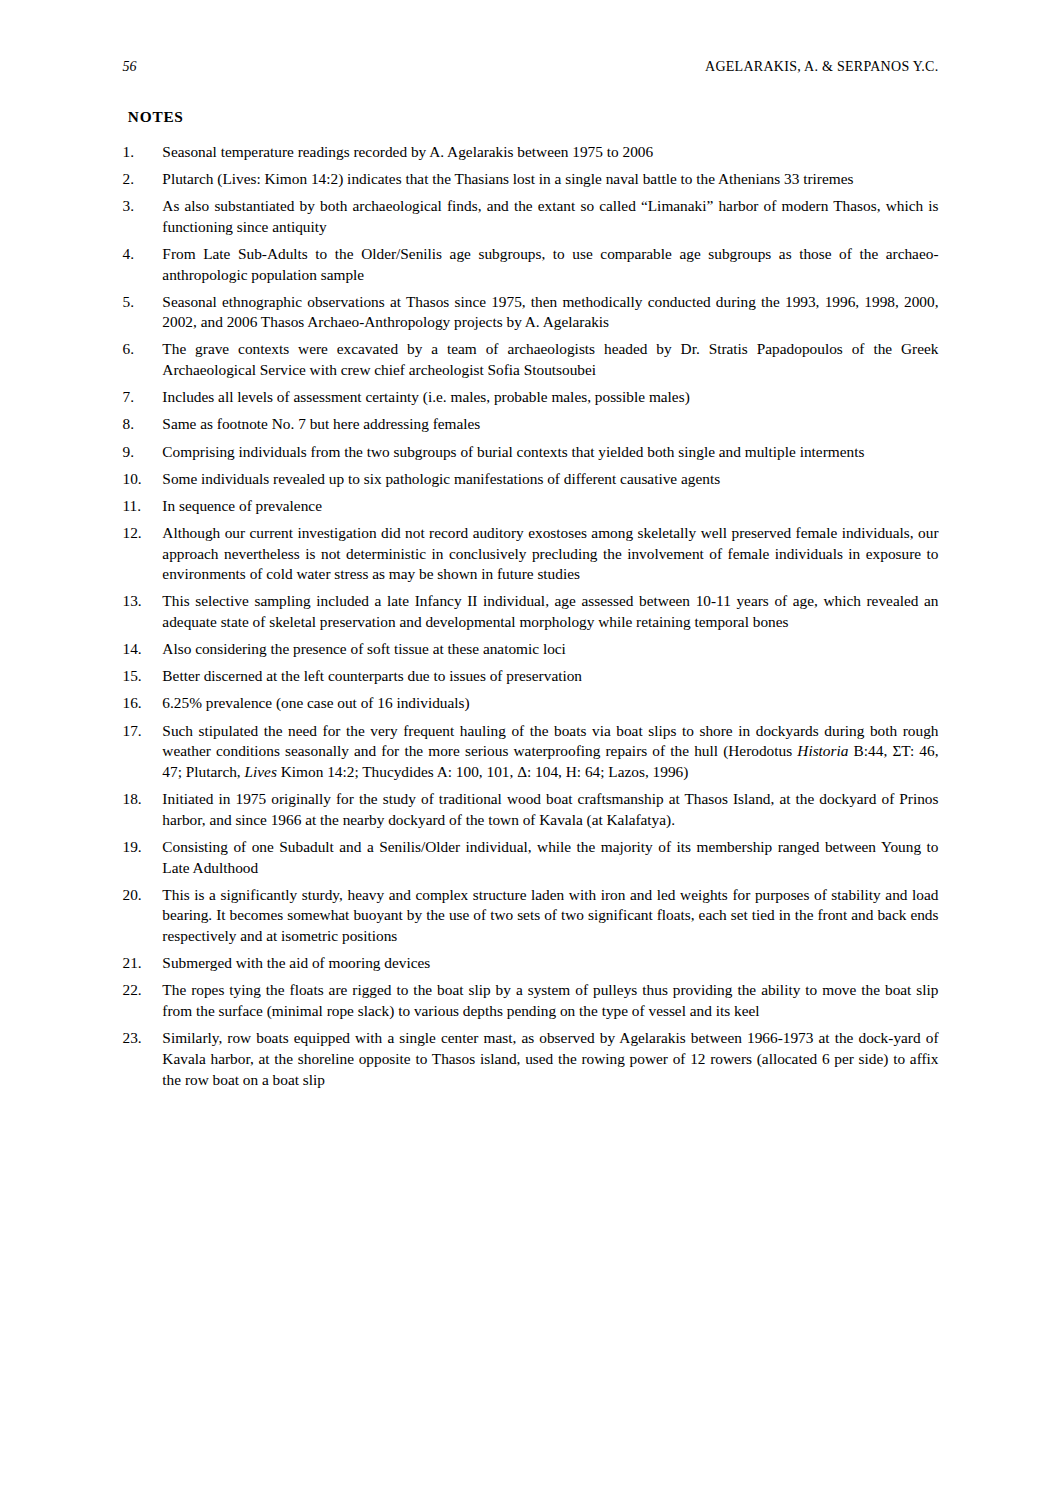56 AGELARAKIS, A. & SERPANOS Y.C.
NOTES
Seasonal temperature readings recorded by A. Agelarakis between 1975 to 2006
Plutarch (Lives: Kimon 14:2) indicates that the Thasians lost in a single naval battle to the Athenians 33 triremes
As also substantiated by both archaeological finds, and the extant so called “Limanaki” harbor of modern Thasos, which is functioning since antiquity
From Late Sub-Adults to the Older/Senilis age subgroups, to use comparable age subgroups as those of the archaeo-anthropologic population sample
Seasonal ethnographic observations at Thasos since 1975, then methodically conducted during the 1993, 1996, 1998, 2000, 2002, and 2006 Thasos Archaeo-Anthropology projects by A. Agelarakis
The grave contexts were excavated by a team of archaeologists headed by Dr. Stratis Papadopoulos of the Greek Archaeological Service with crew chief archeologist Sofia Stoutsoubei
Includes all levels of assessment certainty (i.e. males, probable males, possible males)
Same as footnote No. 7 but here addressing females
Comprising individuals from the two subgroups of burial contexts that yielded both single and multiple interments
Some individuals revealed up to six pathologic manifestations of different causative agents
In sequence of prevalence
Although our current investigation did not record auditory exostoses among skeletally well preserved female individuals, our approach nevertheless is not deterministic in conclusively precluding the involvement of female individuals in exposure to environments of cold water stress as may be shown in future studies
This selective sampling included a late Infancy II individual, age assessed between 10-11 years of age, which revealed an adequate state of skeletal preservation and developmental morphology while retaining temporal bones
Also considering the presence of soft tissue at these anatomic loci
Better discerned at the left counterparts due to issues of preservation
6.25% prevalence (one case out of 16 individuals)
Such stipulated the need for the very frequent hauling of the boats via boat slips to shore in dockyards during both rough weather conditions seasonally and for the more serious waterproofing repairs of the hull (Herodotus Historia B:44, ΣT: 46, 47; Plutarch, Lives Kimon 14:2; Thucydides A: 100, 101, Δ: 104, H: 64; Lazos, 1996)
Initiated in 1975 originally for the study of traditional wood boat craftsmanship at Thasos Island, at the dockyard of Prinos harbor, and since 1966 at the nearby dockyard of the town of Kavala (at Kalafatya).
Consisting of one Subadult and a Senilis/Older individual, while the majority of its membership ranged between Young to Late Adulthood
This is a significantly sturdy, heavy and complex structure laden with iron and led weights for purposes of stability and load bearing. It becomes somewhat buoyant by the use of two sets of two significant floats, each set tied in the front and back ends respectively and at isometric positions
Submerged with the aid of mooring devices
The ropes tying the floats are rigged to the boat slip by a system of pulleys thus providing the ability to move the boat slip from the surface (minimal rope slack) to various depths pending on the type of vessel and its keel
Similarly, row boats equipped with a single center mast, as observed by Agelarakis between 1966-1973 at the dock-yard of Kavala harbor, at the shoreline opposite to Thasos island, used the rowing power of 12 rowers (allocated 6 per side) to affix the row boat on a boat slip